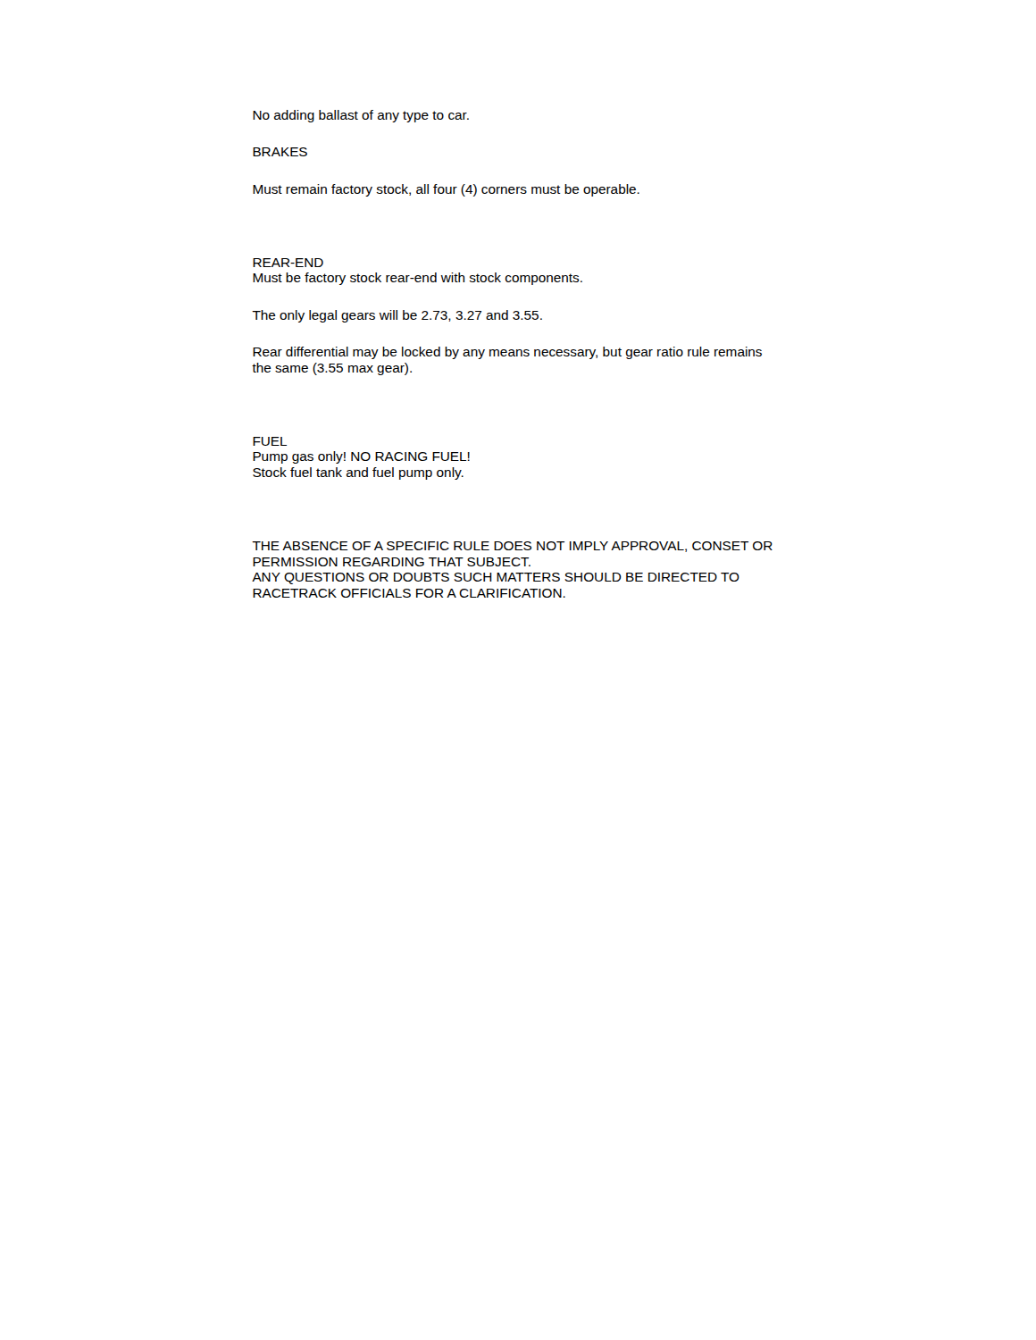No adding ballast of any type to car.
BRAKES
Must remain factory stock, all four (4) corners must be operable.
REAR-END
Must be factory stock rear-end with stock components.
The only legal gears will be 2.73, 3.27 and 3.55.
Rear differential may be locked by any means necessary, but gear ratio rule remains the same (3.55 max gear).
FUEL
Pump gas only! NO RACING FUEL!
Stock fuel tank and fuel pump only.
THE ABSENCE OF A SPECIFIC RULE DOES NOT IMPLY APPROVAL, CONSET OR PERMISSION REGARDING THAT SUBJECT.
ANY QUESTIONS OR DOUBTS SUCH MATTERS SHOULD BE DIRECTED TO RACETRACK OFFICIALS FOR A CLARIFICATION.